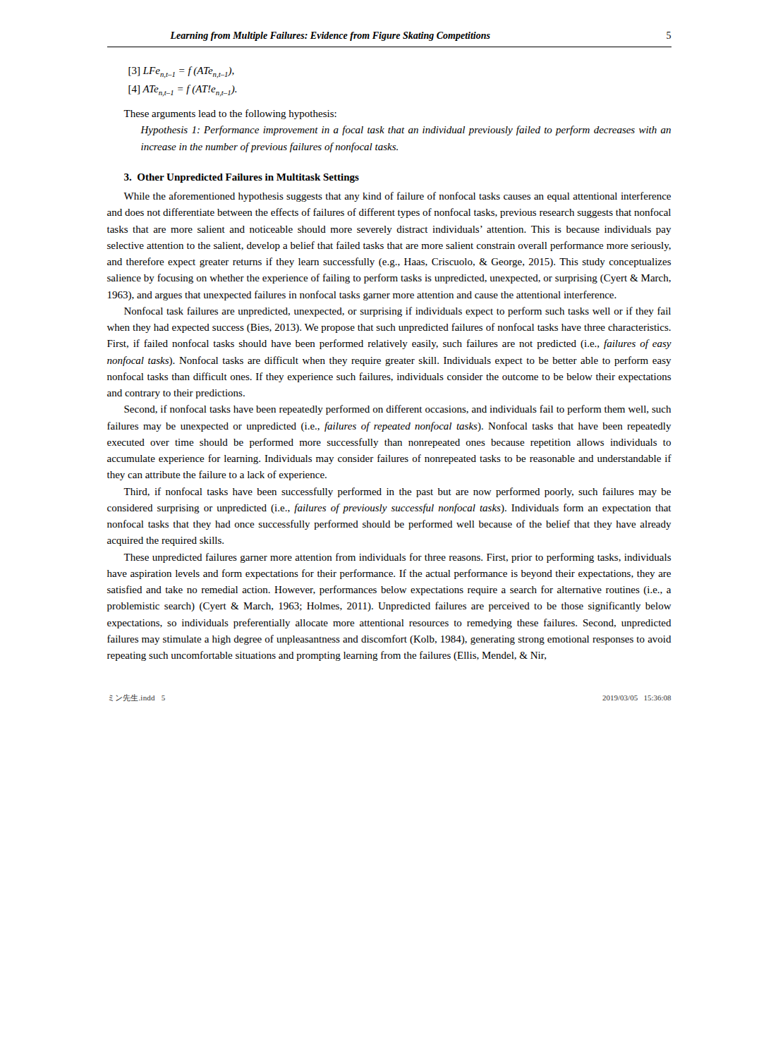Learning from Multiple Failures: Evidence from Figure Skating Competitions
5
[3] LFen,t–1 = f (ATen,t–1),
[4] ATen,t–1 = f (AT!en,t–1).
These arguments lead to the following hypothesis:
Hypothesis 1: Performance improvement in a focal task that an individual previously failed to perform decreases with an increase in the number of previous failures of nonfocal tasks.
3. Other Unpredicted Failures in Multitask Settings
While the aforementioned hypothesis suggests that any kind of failure of nonfocal tasks causes an equal attentional interference and does not differentiate between the effects of failures of different types of nonfocal tasks, previous research suggests that nonfocal tasks that are more salient and noticeable should more severely distract individuals’ attention. This is because individuals pay selective attention to the salient, develop a belief that failed tasks that are more salient constrain overall performance more seriously, and therefore expect greater returns if they learn successfully (e.g., Haas, Criscuolo, & George, 2015). This study conceptualizes salience by focusing on whether the experience of failing to perform tasks is unpredicted, unexpected, or surprising (Cyert & March, 1963), and argues that unexpected failures in nonfocal tasks garner more attention and cause the attentional interference.
Nonfocal task failures are unpredicted, unexpected, or surprising if individuals expect to perform such tasks well or if they fail when they had expected success (Bies, 2013). We propose that such unpredicted failures of nonfocal tasks have three characteristics. First, if failed nonfocal tasks should have been performed relatively easily, such failures are not predicted (i.e., failures of easy nonfocal tasks). Nonfocal tasks are difficult when they require greater skill. Individuals expect to be better able to perform easy nonfocal tasks than difficult ones. If they experience such failures, individuals consider the outcome to be below their expectations and contrary to their predictions.
Second, if nonfocal tasks have been repeatedly performed on different occasions, and individuals fail to perform them well, such failures may be unexpected or unpredicted (i.e., failures of repeated nonfocal tasks). Nonfocal tasks that have been repeatedly executed over time should be performed more successfully than nonrepeated ones because repetition allows individuals to accumulate experience for learning. Individuals may consider failures of nonrepeated tasks to be reasonable and understandable if they can attribute the failure to a lack of experience.
Third, if nonfocal tasks have been successfully performed in the past but are now performed poorly, such failures may be considered surprising or unpredicted (i.e., failures of previously successful nonfocal tasks). Individuals form an expectation that nonfocal tasks that they had once successfully performed should be performed well because of the belief that they have already acquired the required skills.
These unpredicted failures garner more attention from individuals for three reasons. First, prior to performing tasks, individuals have aspiration levels and form expectations for their performance. If the actual performance is beyond their expectations, they are satisfied and take no remedial action. However, performances below expectations require a search for alternative routines (i.e., a problemistic search) (Cyert & March, 1963; Holmes, 2011). Unpredicted failures are perceived to be those significantly below expectations, so individuals preferentially allocate more attentional resources to remedying these failures. Second, unpredicted failures may stimulate a high degree of unpleasantness and discomfort (Kolb, 1984), generating strong emotional responses to avoid repeating such uncomfortable situations and prompting learning from the failures (Ellis, Mendel, & Nir,
ミン先生.indd 5 2019/03/05 15:36:08